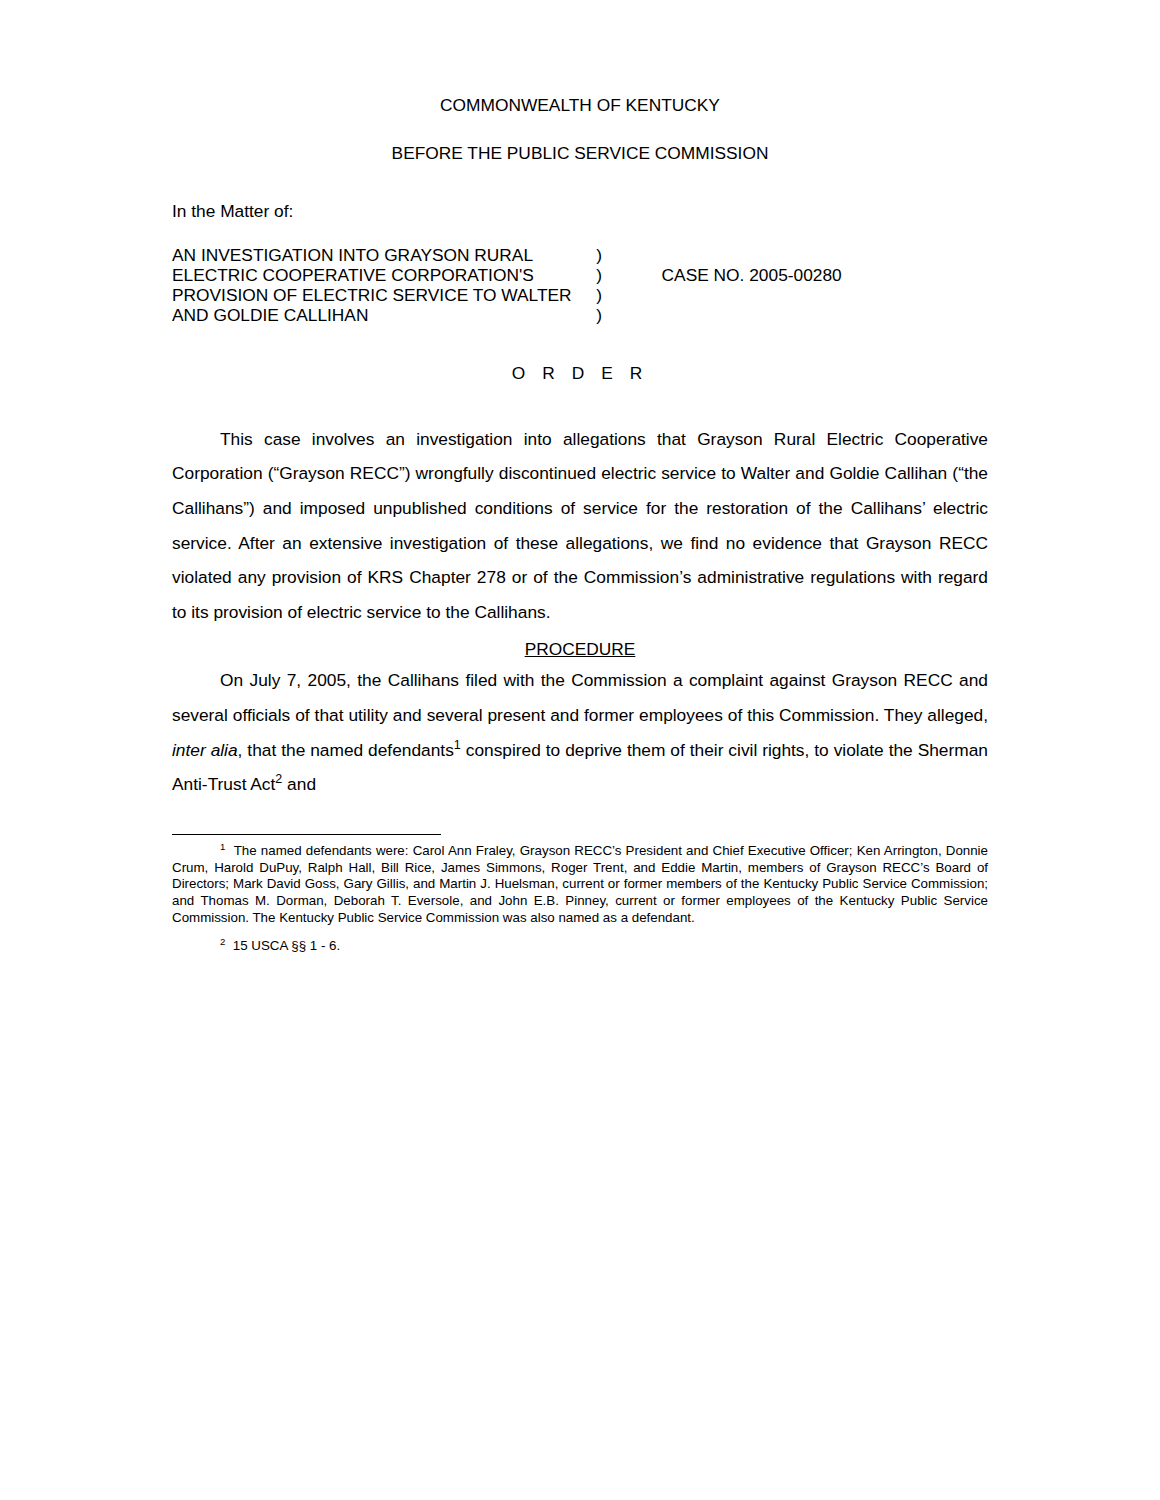COMMONWEALTH OF KENTUCKY
BEFORE THE PUBLIC SERVICE COMMISSION
In the Matter of:
| AN INVESTIGATION INTO GRAYSON RURAL ELECTRIC COOPERATIVE CORPORATION'S PROVISION OF ELECTRIC SERVICE TO WALTER AND GOLDIE CALLIHAN | ) ) ) ) | CASE NO. 2005-00280 |
O R D E R
This case involves an investigation into allegations that Grayson Rural Electric Cooperative Corporation (“Grayson RECC”) wrongfully discontinued electric service to Walter and Goldie Callihan (“the Callihans”) and imposed unpublished conditions of service for the restoration of the Callihans’ electric service. After an extensive investigation of these allegations, we find no evidence that Grayson RECC violated any provision of KRS Chapter 278 or of the Commission’s administrative regulations with regard to its provision of electric service to the Callihans.
PROCEDURE
On July 7, 2005, the Callihans filed with the Commission a complaint against Grayson RECC and several officials of that utility and several present and former employees of this Commission. They alleged, inter alia, that the named defendants1 conspired to deprive them of their civil rights, to violate the Sherman Anti-Trust Act2 and
1 The named defendants were: Carol Ann Fraley, Grayson RECC’s President and Chief Executive Officer; Ken Arrington, Donnie Crum, Harold DuPuy, Ralph Hall, Bill Rice, James Simmons, Roger Trent, and Eddie Martin, members of Grayson RECC’s Board of Directors; Mark David Goss, Gary Gillis, and Martin J. Huelsman, current or former members of the Kentucky Public Service Commission; and Thomas M. Dorman, Deborah T. Eversole, and John E.B. Pinney, current or former employees of the Kentucky Public Service Commission. The Kentucky Public Service Commission was also named as a defendant.
2 15 USCA §§ 1 - 6.